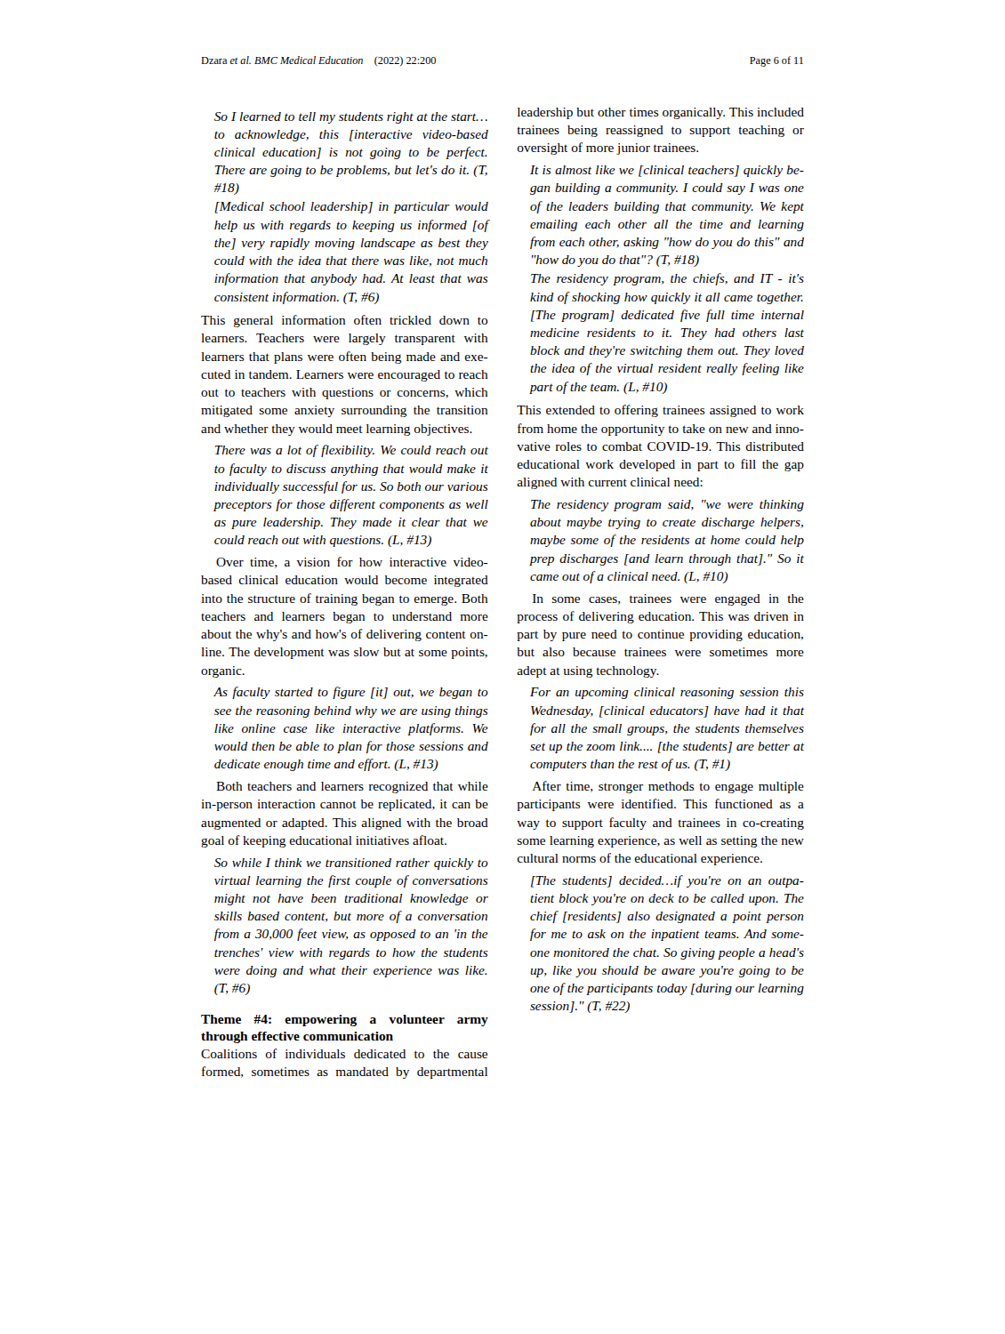Dzara et al. BMC Medical Education (2022) 22:200
Page 6 of 11
So I learned to tell my students right at the start… to acknowledge, this [interactive video-based clinical education] is not going to be perfect. There are going to be problems, but let's do it. (T, #18)
[Medical school leadership] in particular would help us with regards to keeping us informed [of the] very rapidly moving landscape as best they could with the idea that there was like, not much information that anybody had. At least that was consistent information. (T, #6)
This general information often trickled down to learners. Teachers were largely transparent with learners that plans were often being made and executed in tandem. Learners were encouraged to reach out to teachers with questions or concerns, which mitigated some anxiety surrounding the transition and whether they would meet learning objectives.
There was a lot of flexibility. We could reach out to faculty to discuss anything that would make it individually successful for us. So both our various preceptors for those different components as well as pure leadership. They made it clear that we could reach out with questions. (L, #13)
Over time, a vision for how interactive video-based clinical education would become integrated into the structure of training began to emerge. Both teachers and learners began to understand more about the why's and how's of delivering content online. The development was slow but at some points, organic.
As faculty started to figure [it] out, we began to see the reasoning behind why we are using things like online case like interactive platforms. We would then be able to plan for those sessions and dedicate enough time and effort. (L, #13)
Both teachers and learners recognized that while in-person interaction cannot be replicated, it can be augmented or adapted. This aligned with the broad goal of keeping educational initiatives afloat.
So while I think we transitioned rather quickly to virtual learning the first couple of conversations might not have been traditional knowledge or skills based content, but more of a conversation from a 30,000 feet view, as opposed to an 'in the trenches' view with regards to how the students were doing and what their experience was like. (T, #6)
Theme #4: empowering a volunteer army through effective communication
Coalitions of individuals dedicated to the cause formed, sometimes as mandated by departmental leadership but other times organically. This included trainees being reassigned to support teaching or oversight of more junior trainees.
It is almost like we [clinical teachers] quickly began building a community. I could say I was one of the leaders building that community. We kept emailing each other all the time and learning from each other, asking "how do you do this" and "how do you do that"? (T, #18)
The residency program, the chiefs, and IT - it's kind of shocking how quickly it all came together. [The program] dedicated five full time internal medicine residents to it. They had others last block and they're switching them out. They loved the idea of the virtual resident really feeling like part of the team. (L, #10)
This extended to offering trainees assigned to work from home the opportunity to take on new and innovative roles to combat COVID-19. This distributed educational work developed in part to fill the gap aligned with current clinical need:
The residency program said, "we were thinking about maybe trying to create discharge helpers, maybe some of the residents at home could help prep discharges [and learn through that]." So it came out of a clinical need. (L, #10)
In some cases, trainees were engaged in the process of delivering education. This was driven in part by pure need to continue providing education, but also because trainees were sometimes more adept at using technology.
For an upcoming clinical reasoning session this Wednesday, [clinical educators] have had it that for all the small groups, the students themselves set up the zoom link.... [the students] are better at computers than the rest of us. (T, #1)
After time, stronger methods to engage multiple participants were identified. This functioned as a way to support faculty and trainees in co-creating some learning experience, as well as setting the new cultural norms of the educational experience.
[The students] decided…if you're on an outpatient block you're on deck to be called upon. The chief [residents] also designated a point person for me to ask on the inpatient teams. And someone monitored the chat. So giving people a head's up, like you should be aware you're going to be one of the participants today [during our learning session]." (T, #22)